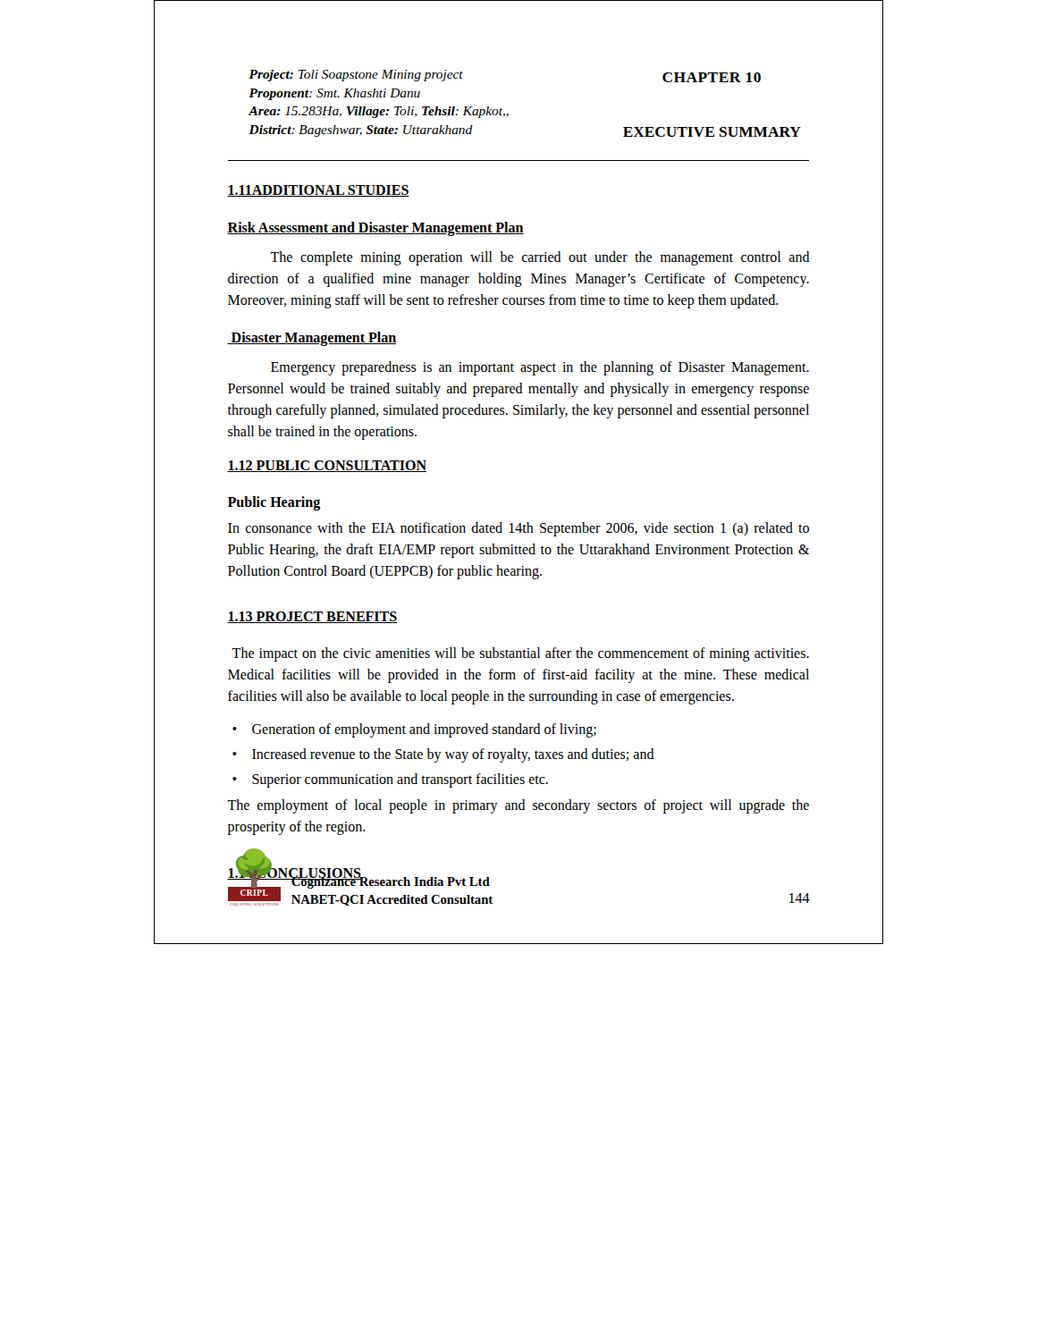Project: Toli Soapstone Mining project
Proponent: Smt. Khashti Danu
Area: 15.283Ha, Village: Toli, Tehsil: Kapkot,,
District: Bageshwar, State: Uttarakhand
CHAPTER 10
EXECUTIVE SUMMARY
1.11ADDITIONAL STUDIES
Risk Assessment and Disaster Management Plan
The complete mining operation will be carried out under the management control and direction of a qualified mine manager holding Mines Manager’s Certificate of Competency. Moreover, mining staff will be sent to refresher courses from time to time to keep them updated.
Disaster Management Plan
Emergency preparedness is an important aspect in the planning of Disaster Management. Personnel would be trained suitably and prepared mentally and physically in emergency response through carefully planned, simulated procedures. Similarly, the key personnel and essential personnel shall be trained in the operations.
1.12 PUBLIC CONSULTATION
Public Hearing
In consonance with the EIA notification dated 14th September 2006, vide section 1 (a) related to Public Hearing, the draft EIA/EMP report submitted to the Uttarakhand Environment Protection & Pollution Control Board (UEPPCB) for public hearing.
1.13 PROJECT BENEFITS
The impact on the civic amenities will be substantial after the commencement of mining activities. Medical facilities will be provided in the form of first-aid facility at the mine. These medical facilities will also be available to local people in the surrounding in case of emergencies.
Generation of employment and improved standard of living;
Increased revenue to the State by way of royalty, taxes and duties; and
Superior communication and transport facilities etc.
The employment of local people in primary and secondary sectors of project will upgrade the prosperity of the region.
1.14 CONCLUSIONS
🌳
CRIPL
CREATING SOLUTIONS
Cognizance Research India Pvt Ltd
NABET-QCI Accredited Consultant
144